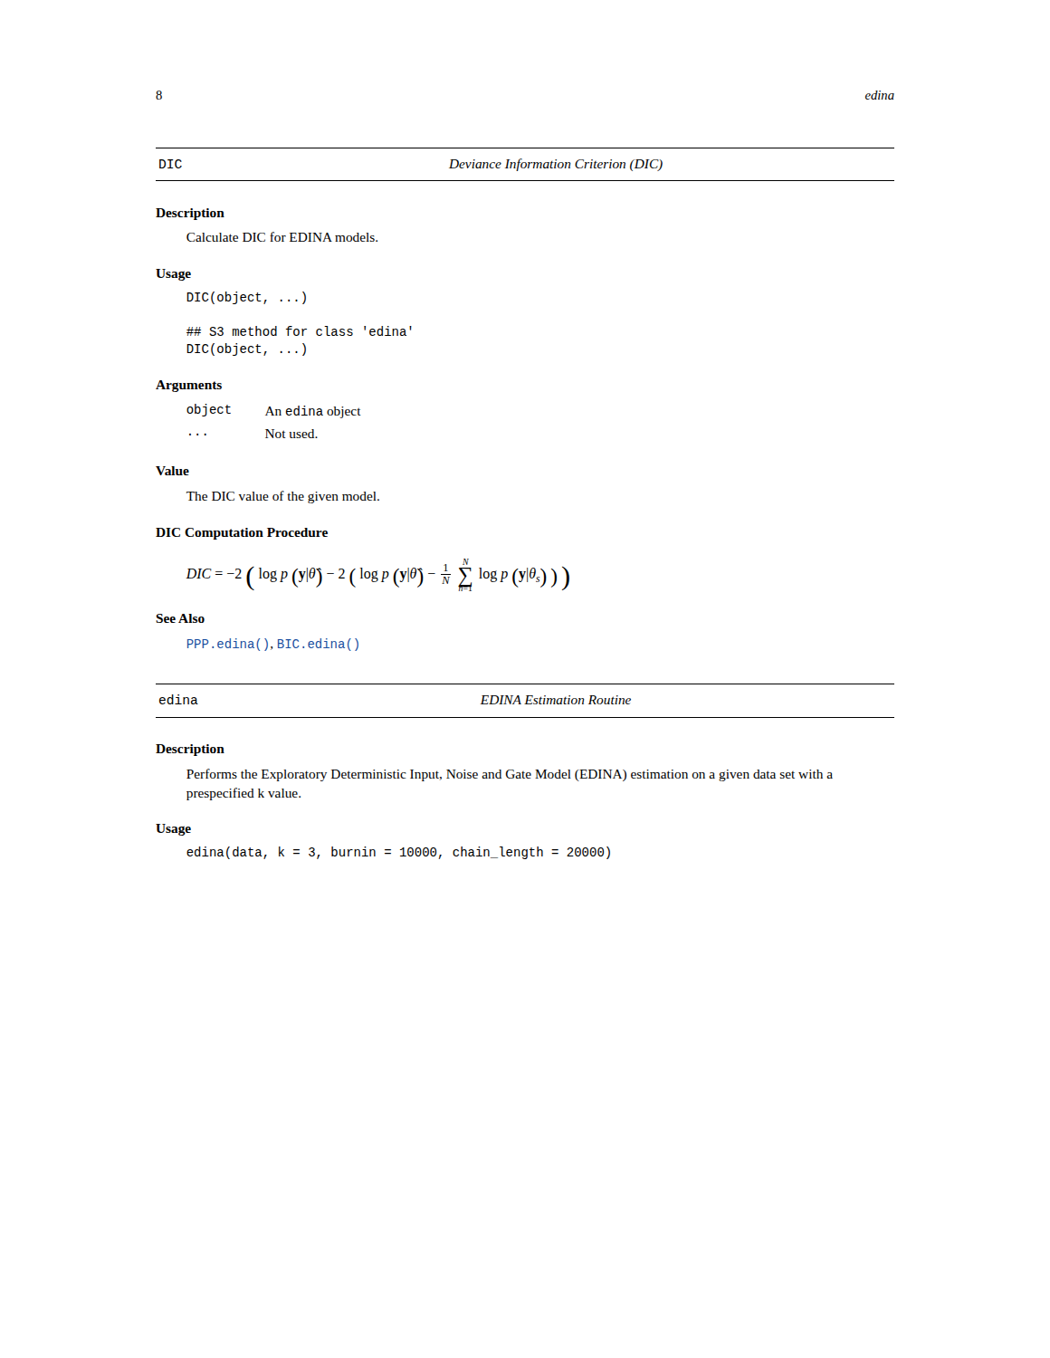8 edina
DIC Deviance Information Criterion (DIC)
Description
Calculate DIC for EDINA models.
Usage
DIC(object, ...)

## S3 method for class 'edina'
DIC(object, ...)
Arguments
| object | An edina object |
| ... | Not used. |
Value
The DIC value of the given model.
DIC Computation Procedure
DIC = −2 ( log p (y|θ̂) − 2 ( log p (y|θ̂) − 1 N N∑n=1 log p (y|θs) ) )
See Also
PPP.edina(), BIC.edina()
edina EDINA Estimation Routine
Description
Performs the Exploratory Deterministic Input, Noise and Gate Model (EDINA) estimation on a given data set with a prespecified k value.
Usage
edina(data, k = 3, burnin = 10000, chain_length = 20000)